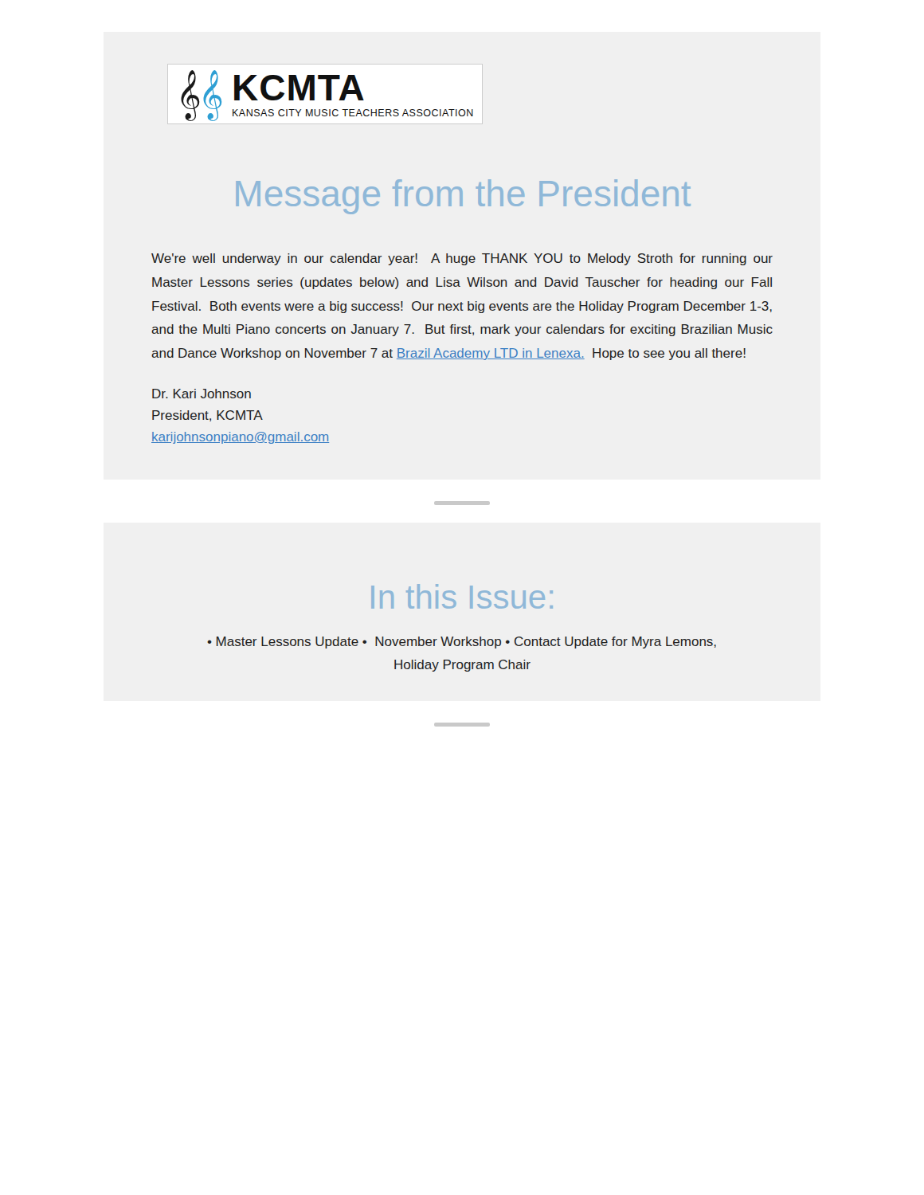𝄞𝄞
KCMTA
KANSAS CITY MUSIC TEACHERS ASSOCIATION
Message from the President
We're well underway in our calendar year! A huge THANK YOU to Melody Stroth for running our Master Lessons series (updates below) and Lisa Wilson and David Tauscher for heading our Fall Festival. Both events were a big success! Our next big events are the Holiday Program December 1-3, and the Multi Piano concerts on January 7. But first, mark your calendars for exciting Brazilian Music and Dance Workshop on November 7 at Brazil Academy LTD in Lenexa. Hope to see you all there!
Dr. Kari Johnson
President, KCMTA
karijohnsonpiano@gmail.com
In this Issue:
• Master Lessons Update • November Workshop • Contact Update for Myra Lemons, Holiday Program Chair